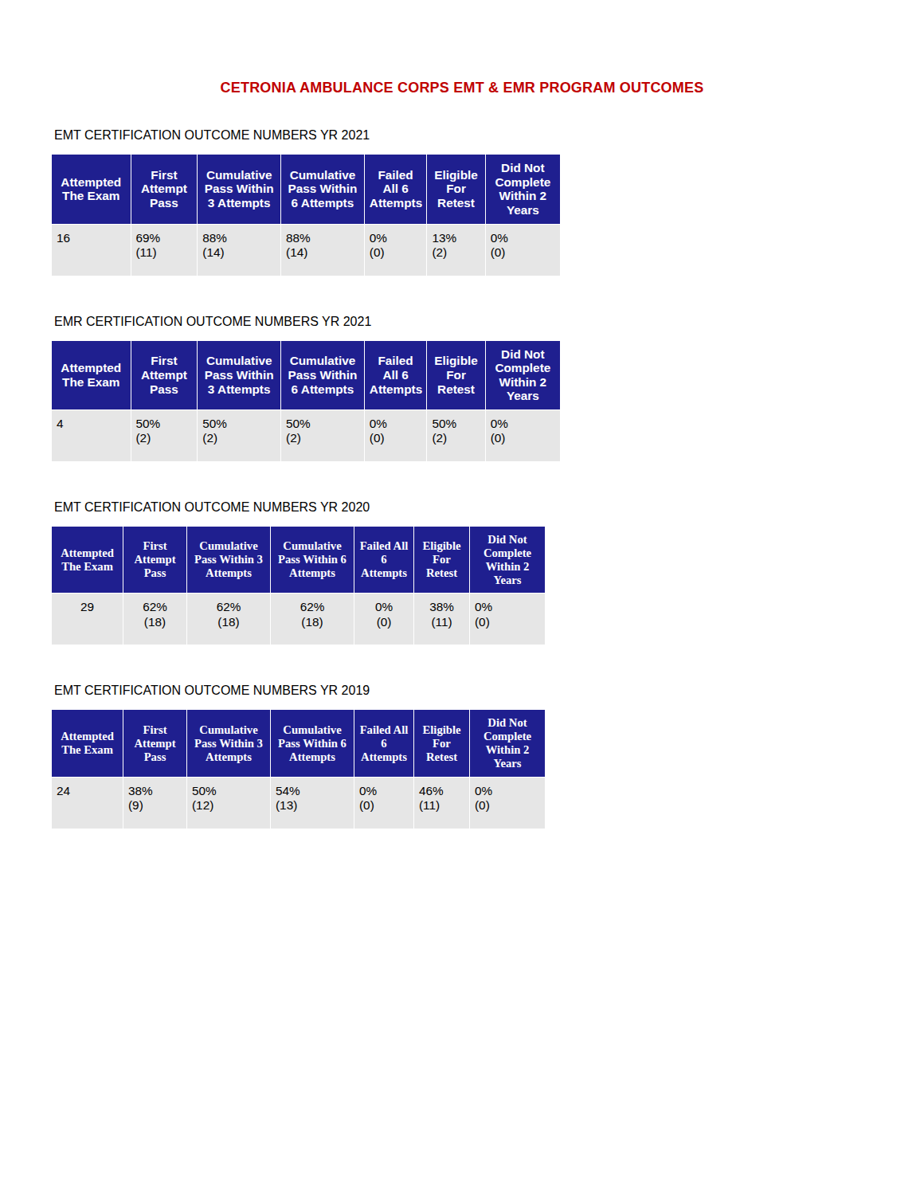CETRONIA AMBULANCE CORPS EMT & EMR PROGRAM OUTCOMES
EMT CERTIFICATION OUTCOME NUMBERS YR 2021
| Attempted The Exam | First Attempt Pass | Cumulative Pass Within 3 Attempts | Cumulative Pass Within 6 Attempts | Failed All 6 Attempts | Eligible For Retest | Did Not Complete Within 2 Years |
| --- | --- | --- | --- | --- | --- | --- |
| 16 | 69% (11) | 88% (14) | 88% (14) | 0% (0) | 13% (2) | 0% (0) |
EMR CERTIFICATION OUTCOME NUMBERS YR 2021
| Attempted The Exam | First Attempt Pass | Cumulative Pass Within 3 Attempts | Cumulative Pass Within 6 Attempts | Failed All 6 Attempts | Eligible For Retest | Did Not Complete Within 2 Years |
| --- | --- | --- | --- | --- | --- | --- |
| 4 | 50% (2) | 50% (2) | 50% (2) | 0% (0) | 50% (2) | 0% (0) |
EMT CERTIFICATION OUTCOME NUMBERS YR 2020
| Attempted The Exam | First Attempt Pass | Cumulative Pass Within 3 Attempts | Cumulative Pass Within 6 Attempts | Failed All 6 Attempts | Eligible For Retest | Did Not Complete Within 2 Years |
| --- | --- | --- | --- | --- | --- | --- |
| 29 | 62% (18) | 62% (18) | 62% (18) | 0% (0) | 38% (11) | 0% (0) |
EMT CERTIFICATION OUTCOME NUMBERS YR 2019
| Attempted The Exam | First Attempt Pass | Cumulative Pass Within 3 Attempts | Cumulative Pass Within 6 Attempts | Failed All 6 Attempts | Eligible For Retest | Did Not Complete Within 2 Years |
| --- | --- | --- | --- | --- | --- | --- |
| 24 | 38% (9) | 50% (12) | 54% (13) | 0% (0) | 46% (11) | 0% (0) |